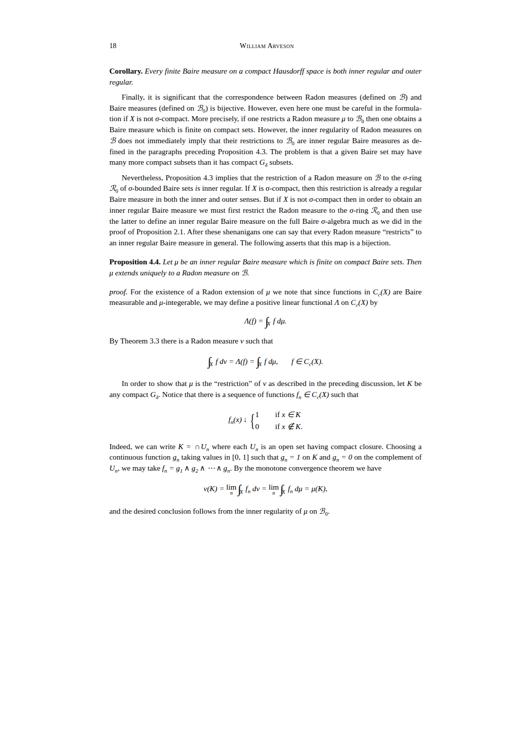18 William Arveson
Corollary. Every finite Baire measure on a compact Hausdorff space is both inner regular and outer regular.
Finally, it is significant that the correspondence between Radon measures (defined on ℬ) and Baire measures (defined on ℬ0) is bijective. However, even here one must be careful in the formulation if X is not σ-compact. More precisely, if one restricts a Radon measure μ to ℬ0 then one obtains a Baire measure which is finite on compact sets. However, the inner regularity of Radon measures on ℬ does not immediately imply that their restrictions to ℬ0 are inner regular Baire measures as defined in the paragraphs preceding Proposition 4.3. The problem is that a given Baire set may have many more compact subsets than it has compact Gδ subsets.
Nevertheless, Proposition 4.3 implies that the restriction of a Radon measure on ℬ to the σ-ring ℛ0 of σ-bounded Baire sets is inner regular. If X is σ-compact, then this restriction is already a regular Baire measure in both the inner and outer senses. But if X is not σ-compact then in order to obtain an inner regular Baire measure we must first restrict the Radon measure to the σ-ring ℛ0 and then use the latter to define an inner regular Baire measure on the full Baire σ-algebra much as we did in the proof of Proposition 2.1. After these shenanigans one can say that every Radon measure “restricts” to an inner regular Baire measure in general. The following asserts that this map is a bijection.
Proposition 4.4. Let μ be an inner regular Baire measure which is finite on compact Baire sets. Then μ extends uniquely to a Radon measure on ℬ.
proof. For the existence of a Radon extension of μ we note that since functions in Cc(X) are Baire measurable and μ-integerable, we may define a positive linear functional Λ on Cc(X) by
Λ(f) = ∫X f dμ.
By Theorem 3.3 there is a Radon measure ν such that
∫X f dν = Λ(f) = ∫X f dμ, f ∈ Cc(X).
In order to show that μ is the “restriction” of ν as described in the preceding discussion, let K be any compact Gδ. Notice that there is a sequence of functions fn ∈ Cc(X) such that
fn(x)↓{
| 1 | if x ∈ K |
| 0 | if x ∉ K . |
Indeed, we can write K = ∩Un where each Un is an open set having compact closure. Choosing a continuous function gn taking values in [0, 1] such that gn = 1 on K and gn = 0 on the complement of Un, we may take fn = g1∧g2∧⋯∧gn. By the monotone convergence theorem we have
ν(K) = lim n∫X fn dν = lim n∫X fn dμ = μ(K),
and the desired conclusion follows from the inner regularity of μ on ℬ0.